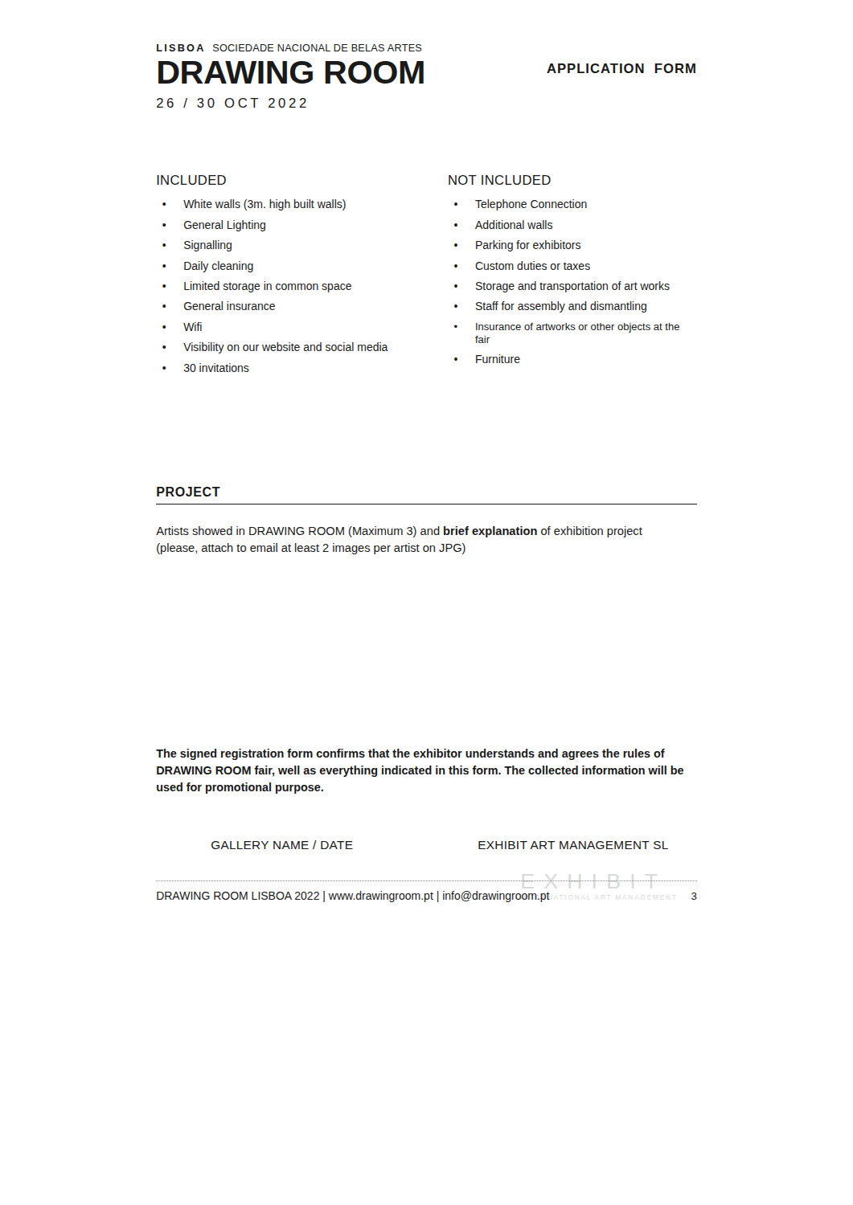LISBOA SOCIEDADE NACIONAL DE BELAS ARTES
DRAWING ROOM
26 / 30 OCT 2022
APPLICATION FORM
INCLUDED
White walls (3m. high built walls)
General Lighting
Signalling
Daily cleaning
Limited storage in common space
General insurance
Wifi
Visibility on our website and social media
30 invitations
NOT INCLUDED
Telephone Connection
Additional walls
Parking for exhibitors
Custom duties or taxes
Storage and transportation of art works
Staff for assembly and dismantling
Insurance of artworks or other objects at the fair
Furniture
PROJECT
Artists showed in DRAWING ROOM (Maximum 3) and brief explanation of exhibition project
(please, attach to email at least 2 images per artist on JPG)
The signed registration form confirms that the exhibitor understands and agrees the rules of DRAWING ROOM fair, well as everything indicated in this form. The collected information will be used for promotional purpose.
GALLERY NAME / DATE
EXHIBIT ART MANAGEMENT SL
EXHIBIT INTERNATIONAL ART MANAGEMENT
DRAWING ROOM LISBOA 2022 | www.drawingroom.pt | info@drawingroom.pt 3